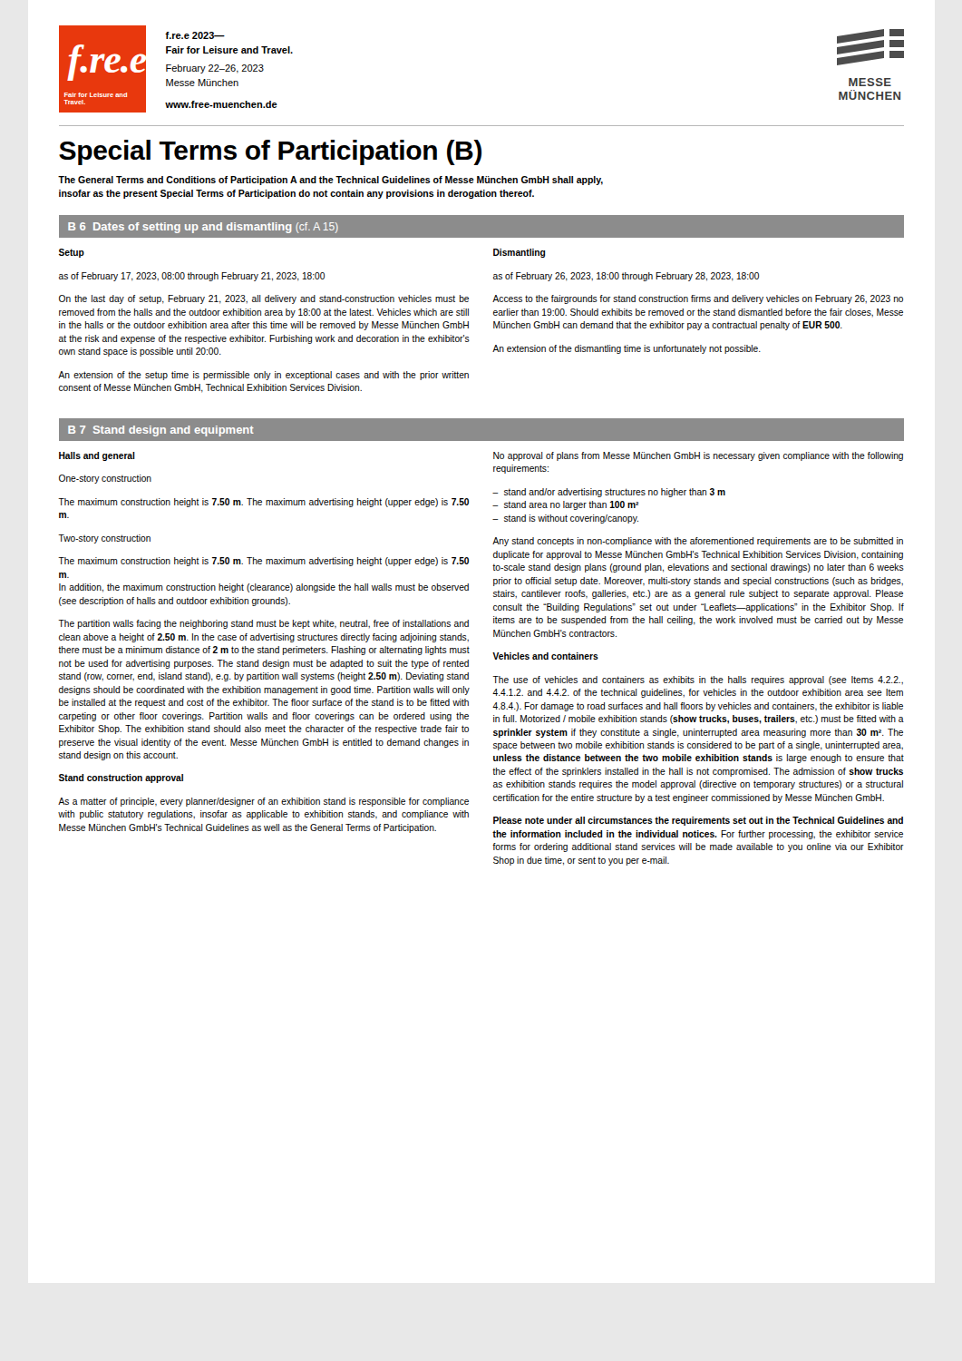f.re.e
Fair for Leisure and Travel.
f.re.e 2023—
Fair for Leisure and Travel.
February 22–26, 2023
Messe München
www.free-muenchen.de
MESSE
MÜNCHEN
Special Terms of Participation (B)
The General Terms and Conditions of Participation A and the Technical Guidelines of Messe München GmbH shall apply,
insofar as the present Special Terms of Participation do not contain any provisions in derogation thereof.
B 6 Dates of setting up and dismantling (cf. A 15)
Setup
as of February 17, 2023, 08:00 through February 21, 2023, 18:00
On the last day of setup, February 21, 2023, all delivery and stand-construction vehicles must be removed from the halls and the outdoor exhibition area by 18:00 at the latest. Vehicles which are still in the halls or the outdoor exhibition area after this time will be removed by Messe München GmbH at the risk and expense of the respective exhibitor. Furbishing work and decoration in the exhibitor's own stand space is possible until 20:00.
An extension of the setup time is permissible only in exceptional cases and with the prior written consent of Messe München GmbH, Technical Exhibition Services Division.
Dismantling
as of February 26, 2023, 18:00 through February 28, 2023, 18:00
Access to the fairgrounds for stand construction firms and delivery vehicles on February 26, 2023 no earlier than 19:00. Should exhibits be removed or the stand dismantled before the fair closes, Messe München GmbH can demand that the exhibitor pay a contractual penalty of EUR 500.
An extension of the dismantling time is unfortunately not possible.
B 7 Stand design and equipment
Halls and general
One-story construction
The maximum construction height is 7.50 m. The maximum advertising height (upper edge) is 7.50 m.
Two-story construction
The maximum construction height is 7.50 m. The maximum advertising height (upper edge) is 7.50 m.
In addition, the maximum construction height (clearance) alongside the hall walls must be observed (see description of halls and outdoor exhibition grounds).
The partition walls facing the neighboring stand must be kept white, neutral, free of installations and clean above a height of 2.50 m. In the case of advertising structures directly facing adjoining stands, there must be a minimum distance of 2 m to the stand perimeters. Flashing or alternating lights must not be used for advertising purposes. The stand design must be adapted to suit the type of rented stand (row, corner, end, island stand), e.g. by partition wall systems (height 2.50 m). Deviating stand designs should be coordinated with the exhibition management in good time. Partition walls will only be installed at the request and cost of the exhibitor. The floor surface of the stand is to be fitted with carpeting or other floor coverings. Partition walls and floor coverings can be ordered using the Exhibitor Shop. The exhibition stand should also meet the character of the respective trade fair to preserve the visual identity of the event. Messe München GmbH is entitled to demand changes in stand design on this account.
Stand construction approval
As a matter of principle, every planner/designer of an exhibition stand is responsible for compliance with public statutory regulations, insofar as applicable to exhibition stands, and compliance with Messe München GmbH's Technical Guidelines as well as the General Terms of Participation.
No approval of plans from Messe München GmbH is necessary given compliance with the following requirements:
stand and/or advertising structures no higher than 3 m
stand area no larger than 100 m²
stand is without covering/canopy.
Any stand concepts in non-compliance with the aforementioned requirements are to be submitted in duplicate for approval to Messe München GmbH's Technical Exhibition Services Division, containing to-scale stand design plans (ground plan, elevations and sectional drawings) no later than 6 weeks prior to official setup date. Moreover, multi-story stands and special constructions (such as bridges, stairs, cantilever roofs, galleries, etc.) are as a general rule subject to separate approval. Please consult the “Building Regulations” set out under “Leaflets—applications” in the Exhibitor Shop. If items are to be suspended from the hall ceiling, the work involved must be carried out by Messe München GmbH's contractors.
Vehicles and containers
The use of vehicles and containers as exhibits in the halls requires approval (see Items 4.2.2., 4.4.1.2. and 4.4.2. of the technical guidelines, for vehicles in the outdoor exhibition area see Item 4.8.4.). For damage to road surfaces and hall floors by vehicles and containers, the exhibitor is liable in full. Motorized / mobile exhibition stands (show trucks, buses, trailers, etc.) must be fitted with a sprinkler system if they constitute a single, uninterrupted area measuring more than 30 m². The space between two mobile exhibition stands is considered to be part of a single, uninterrupted area, unless the distance between the two mobile exhibition stands is large enough to ensure that the effect of the sprinklers installed in the hall is not compromised. The admission of show trucks as exhibition stands requires the model approval (directive on temporary structures) or a structural certification for the entire structure by a test engineer commissioned by Messe München GmbH.
Please note under all circumstances the requirements set out in the Technical Guidelines and the information included in the individual notices. For further processing, the exhibitor service forms for ordering additional stand services will be made available to you online via our Exhibitor Shop in due time, or sent to you per e-mail.